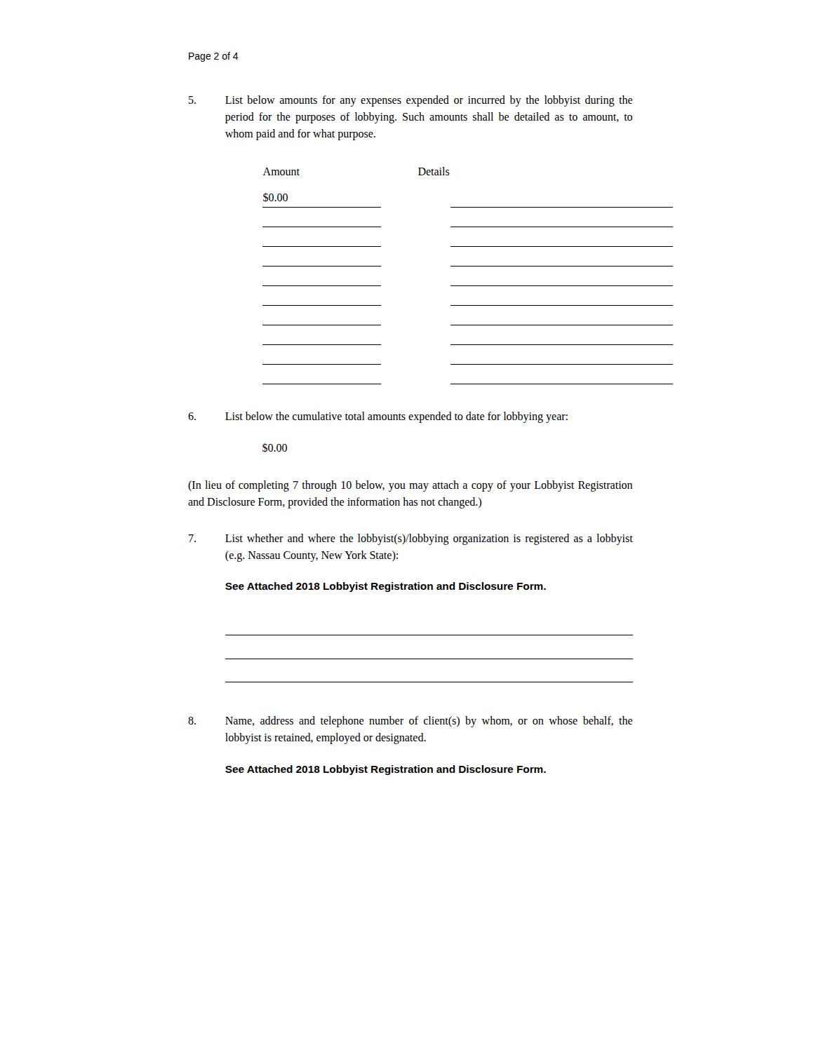Page 2 of 4
5. List below amounts for any expenses expended or incurred by the lobbyist during the period for the purposes of lobbying. Such amounts shall be detailed as to amount, to whom paid and for what purpose.
| Amount | Details |
| --- | --- |
| $0.00 | | |
6. List below the cumulative total amounts expended to date for lobbying year:
$0.00
(In lieu of completing 7 through 10 below, you may attach a copy of your Lobbyist Registration and Disclosure Form, provided the information has not changed.)
7. List whether and where the lobbyist(s)/lobbying organization is registered as a lobbyist (e.g. Nassau County, New York State):
See Attached 2018 Lobbyist Registration and Disclosure Form.
8. Name, address and telephone number of client(s) by whom, or on whose behalf, the lobbyist is retained, employed or designated.
See Attached 2018 Lobbyist Registration and Disclosure Form.